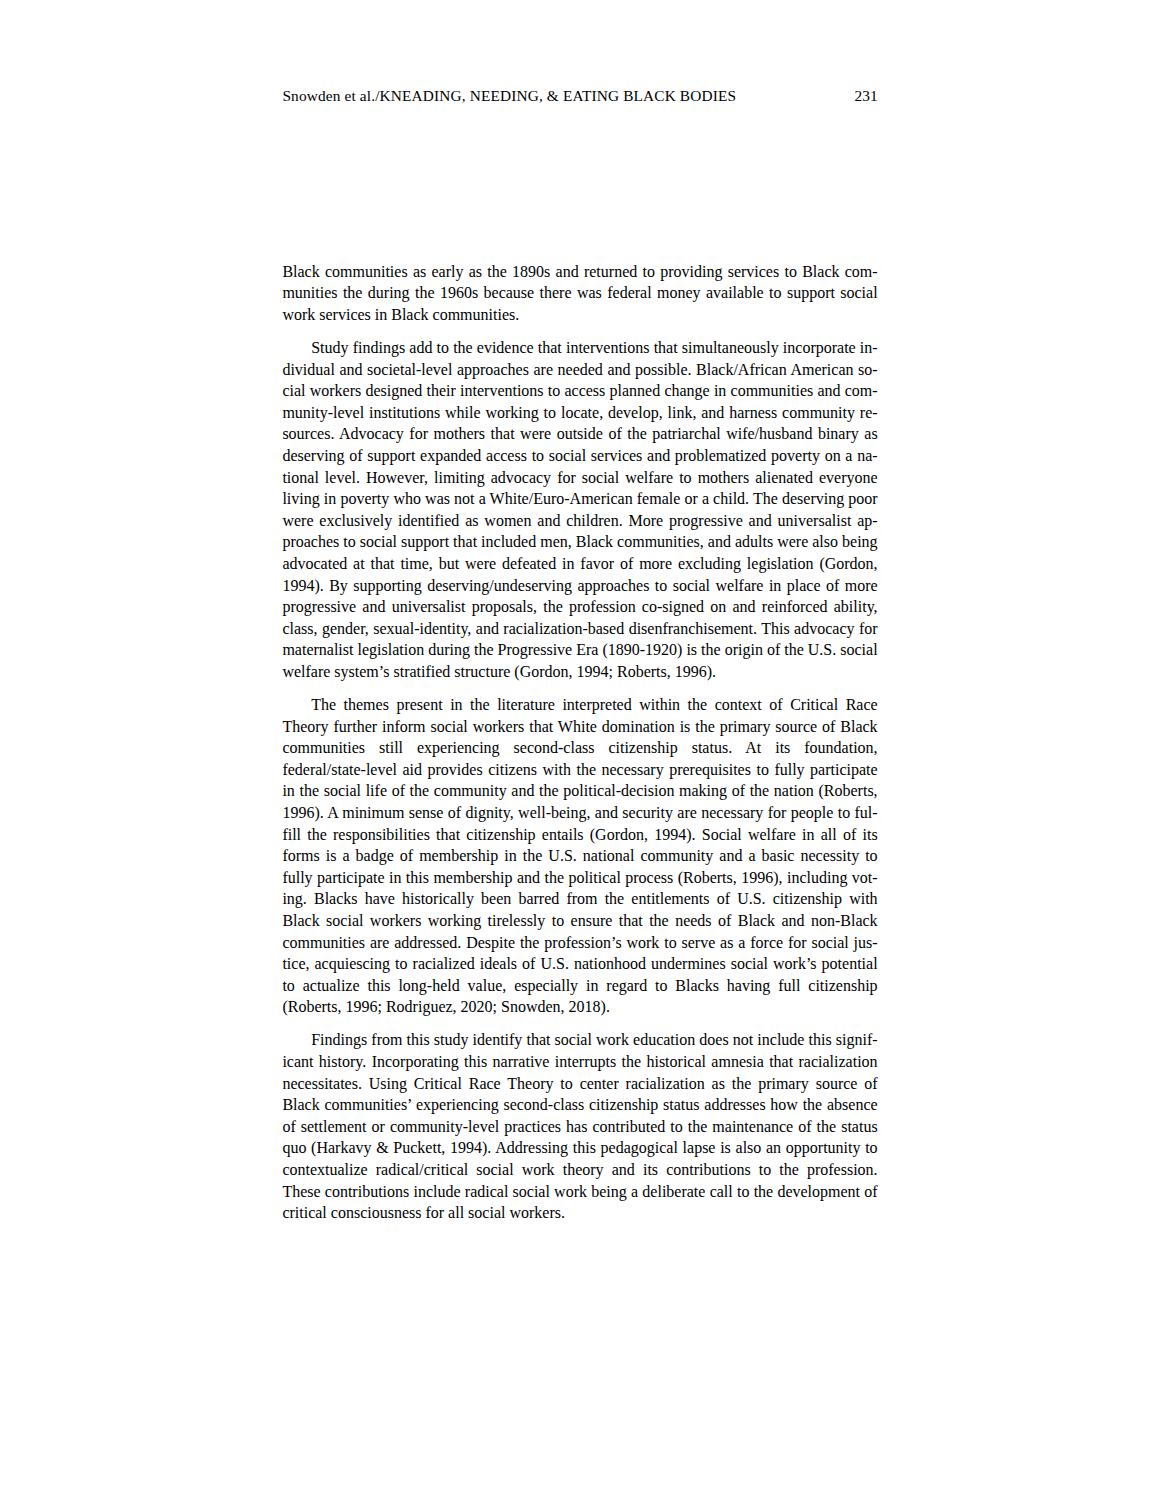Snowden et al./KNEADING, NEEDING, & EATING BLACK BODIES 231
Black communities as early as the 1890s and returned to providing services to Black communities the during the 1960s because there was federal money available to support social work services in Black communities.
Study findings add to the evidence that interventions that simultaneously incorporate individual and societal-level approaches are needed and possible. Black/African American social workers designed their interventions to access planned change in communities and community-level institutions while working to locate, develop, link, and harness community resources. Advocacy for mothers that were outside of the patriarchal wife/husband binary as deserving of support expanded access to social services and problematized poverty on a national level. However, limiting advocacy for social welfare to mothers alienated everyone living in poverty who was not a White/Euro-American female or a child. The deserving poor were exclusively identified as women and children. More progressive and universalist approaches to social support that included men, Black communities, and adults were also being advocated at that time, but were defeated in favor of more excluding legislation (Gordon, 1994). By supporting deserving/undeserving approaches to social welfare in place of more progressive and universalist proposals, the profession co-signed on and reinforced ability, class, gender, sexual-identity, and racialization-based disenfranchisement. This advocacy for maternalist legislation during the Progressive Era (1890-1920) is the origin of the U.S. social welfare system’s stratified structure (Gordon, 1994; Roberts, 1996).
The themes present in the literature interpreted within the context of Critical Race Theory further inform social workers that White domination is the primary source of Black communities still experiencing second-class citizenship status. At its foundation, federal/state-level aid provides citizens with the necessary prerequisites to fully participate in the social life of the community and the political-decision making of the nation (Roberts, 1996). A minimum sense of dignity, well-being, and security are necessary for people to fulfill the responsibilities that citizenship entails (Gordon, 1994). Social welfare in all of its forms is a badge of membership in the U.S. national community and a basic necessity to fully participate in this membership and the political process (Roberts, 1996), including voting. Blacks have historically been barred from the entitlements of U.S. citizenship with Black social workers working tirelessly to ensure that the needs of Black and non-Black communities are addressed. Despite the profession’s work to serve as a force for social justice, acquiescing to racialized ideals of U.S. nationhood undermines social work’s potential to actualize this long-held value, especially in regard to Blacks having full citizenship (Roberts, 1996; Rodriguez, 2020; Snowden, 2018).
Findings from this study identify that social work education does not include this significant history. Incorporating this narrative interrupts the historical amnesia that racialization necessitates. Using Critical Race Theory to center racialization as the primary source of Black communities’ experiencing second-class citizenship status addresses how the absence of settlement or community-level practices has contributed to the maintenance of the status quo (Harkavy & Puckett, 1994). Addressing this pedagogical lapse is also an opportunity to contextualize radical/critical social work theory and its contributions to the profession. These contributions include radical social work being a deliberate call to the development of critical consciousness for all social workers.